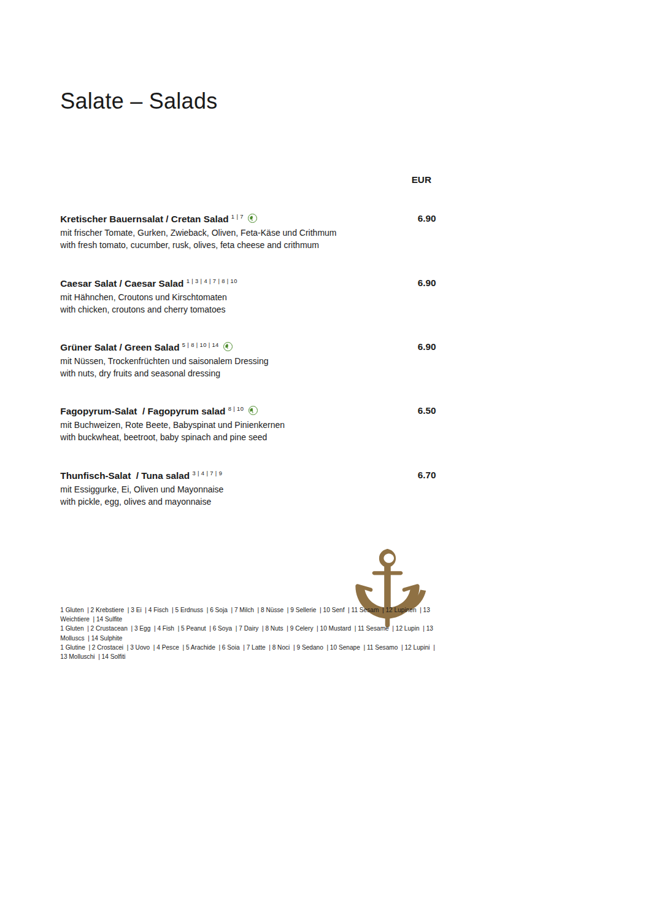Salate – Salads
EUR
| Kretischer Bauernsalat / Cretan Salad 1 / 7 mit frischer Tomate, Gurken, Zwieback, Oliven, Feta-Käse und Crithmum with fresh tomato, cucumber, rusk, olives, feta cheese and crithmum | 6.90 |
| Caesar Salat / Caesar Salad 1 / 3 / 4 / 7 / 8 / 10 mit Hähnchen, Croutons und Kirschtomaten with chicken, croutons and cherry tomatoes | 6.90 |
| Grüner Salat / Green Salad 5 / 8 / 10 / 14 mit Nüssen, Trockenfrüchten und saisonalem Dressing with nuts, dry fruits and seasonal dressing | 6.90 |
| Fagopyrum-Salat / Fagopyrum salad 8 / 10 mit Buchweizen, Rote Beete, Babyspinat und Pinienkernen with buckwheat, beetroot, baby spinach and pine seed | 6.50 |
| Thunfisch-Salat / Tuna salad 3 / 4 / 7 / 9 mit Essiggurke, Ei, Oliven und Mayonnaise with pickle, egg, olives and mayonnaise | 6.70 |
1 Gluten | 2 Krebstiere | 3 Ei | 4 Fisch | 5 Erdnuss | 6 Soja | 7 Milch | 8 Nüsse | 9 Sellerie | 10 Senf | 11 Sesam | 12 Lupinen | 13 Weichtiere | 14 Sulfite
1 Gluten | 2 Crustacean | 3 Egg | 4 Fish | 5 Peanut | 6 Soya | 7 Dairy | 8 Nuts | 9 Celery | 10 Mustard | 11 Sesame | 12 Lupin | 13 Molluscs | 14 Sulphite
1 Glutine | 2 Crostacei | 3 Uovo | 4 Pesce | 5 Arachide | 6 Soia | 7 Latte | 8 Noci | 9 Sedano | 10 Senape | 11 Sesamo | 12 Lupini | 13 Molluschi | 14 Solfiti